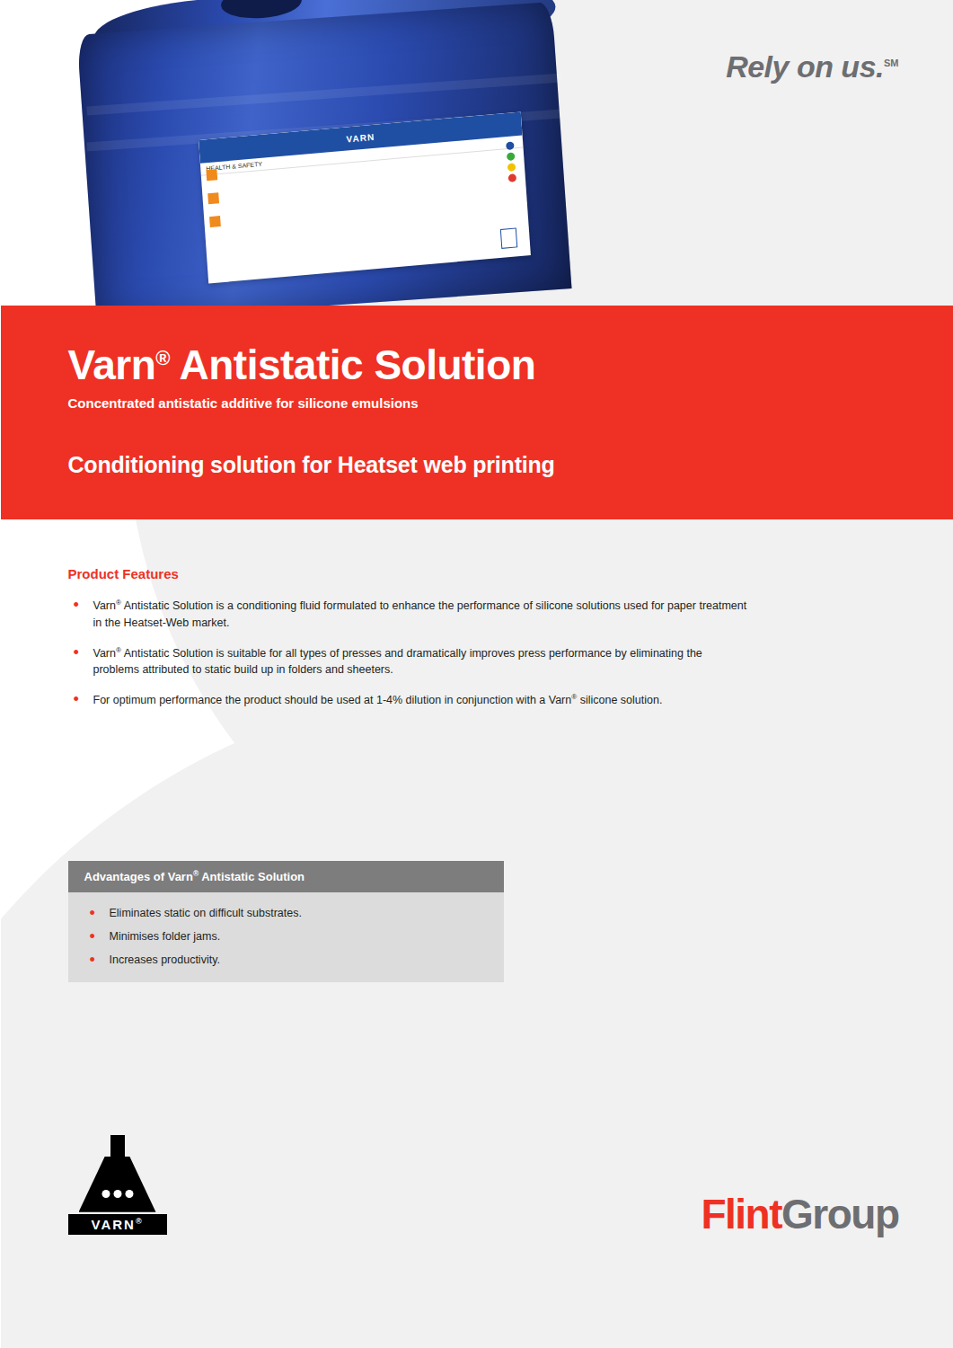VARN
HEALTH & SAFETY
Rely on us.SM
Varn® Antistatic Solution
Concentrated antistatic additive for silicone emulsions
Conditioning solution for Heatset web printing
Product Features
Varn® Antistatic Solution is a conditioning fluid formulated to enhance the performance of silicone solutions used for paper treatment in the Heatset-Web market.
Varn® Antistatic Solution is suitable for all types of presses and dramatically improves press performance by eliminating the problems attributed to static build up in folders and sheeters.
For optimum performance the product should be used at 1-4% dilution in conjunction with a Varn® silicone solution.
Advantages of Varn® Antistatic Solution
Eliminates static on difficult substrates.
Minimises folder jams.
Increases productivity.
VARN®
Flint Group